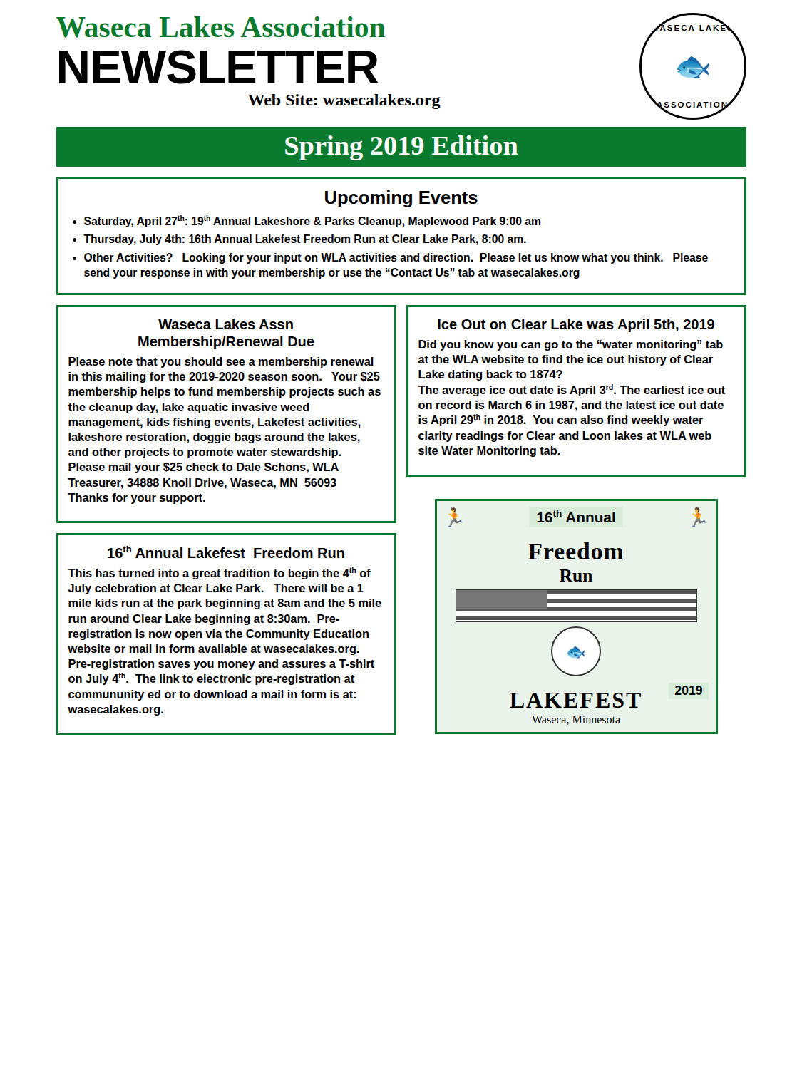Waseca Lakes Association
NEWSLETTER
Web Site: wasecalakes.org
WASECA LAKES 🐟 ASSOCIATION
Spring 2019 Edition
Upcoming Events
Saturday, April 27th: 19th Annual Lakeshore & Parks Cleanup, Maplewood Park 9:00 am
Thursday, July 4th: 16th Annual Lakefest Freedom Run at Clear Lake Park, 8:00 am.
Other Activities? Looking for your input on WLA activities and direction. Please let us know what you think. Please send your response in with your membership or use the “Contact Us” tab at wasecalakes.org
Waseca Lakes Assn
Membership/Renewal Due
Please note that you should see a membership renewal in this mailing for the 2019-2020 season soon. Your $25 membership helps to fund membership projects such as the cleanup day, lake aquatic invasive weed management, kids fishing events, Lakefest activities, lakeshore restoration, doggie bags around the lakes, and other projects to promote water stewardship. Please mail your $25 check to Dale Schons, WLA Treasurer, 34888 Knoll Drive, Waseca, MN 56093
Thanks for your support.
16th Annual Lakefest Freedom Run
This has turned into a great tradition to begin the 4th of July celebration at Clear Lake Park. There will be a 1 mile kids run at the park beginning at 8am and the 5 mile run around Clear Lake beginning at 8:30am. Pre-registration is now open via the Community Education website or mail in form available at wasecalakes.org. Pre-registration saves you money and assures a T-shirt on July 4th. The link to electronic pre-registration at commununity ed or to download a mail in form is at: wasecalakes.org.
Ice Out on Clear Lake was April 5th, 2019
Did you know you can go to the “water monitoring” tab at the WLA website to find the ice out history of Clear Lake dating back to 1874?
The average ice out date is April 3rd. The earliest ice out on record is March 6 in 1987, and the latest ice out date is April 29th in 2018. You can also find weekly water clarity readings for Clear and Loon lakes at WLA web site Water Monitoring tab.
🏃 16th Annual 🏃
Freedom
Run
🐟
2019
LAKEFEST
Waseca, Minnesota